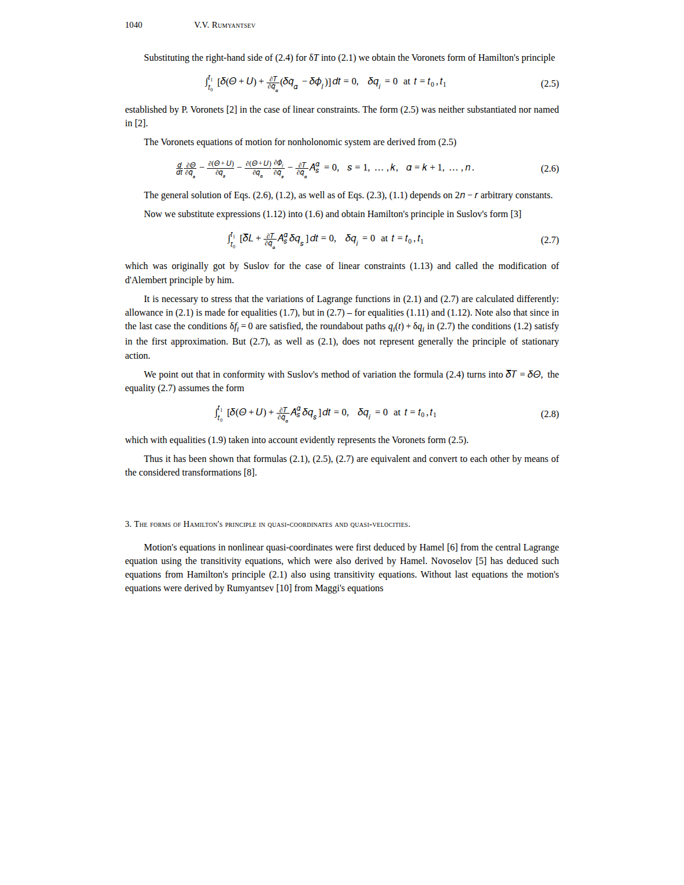1040 V.V. Rumyantsev
Substituting the right-hand side of (2.4) for δT into (2.1) we obtain the Voronets form of Hamilton's principle
∫ t0 t1 [ δ (Θ+U) + ∂T ∂q˙α ( δq˙α − δϕl ) ] dt =0, δqi =0 at t=t0,t1
(2.5)
established by P. Voronets [2] in the case of linear constraints. The form (2.5) was neither substantiated nor named in [2].
The Voronets equations of motion for nonholonomic system are derived from (2.5)
ddt ∂Θ ∂q˙s − ∂(Θ+U) ∂qs − ∂(Θ+U) ∂qα ∂ϕl ∂q˙s − ∂T ∂q˙α Asα =0, s=1,…,k, α=k+1,…,n.
(2.6)
The general solution of Eqs. (2.6), (1.2), as well as of Eqs. (2.3), (1.1) depends on 2n−r arbitrary constants.
Now we substitute expressions (1.12) into (1.6) and obtain Hamilton's principle in Suslov's form [3]
∫ t0 t1 [ δ¯ L + ∂T ∂q˙α Asα δqs ] dt =0, δqi =0 at t=t0,t1
(2.7)
which was originally got by Suslov for the case of linear constraints (1.13) and called the modification of d'Alembert principle by him.
It is necessary to stress that the variations of Lagrange functions in (2.1) and (2.7) are calculated differently: allowance in (2.1) is made for equalities (1.7), but in (2.7) – for equalities (1.11) and (1.12). Note also that since in the last case the conditions δfi = 0 are satisfied, the roundabout paths qi(t) + δqi in (2.7) the conditions (1.2) satisfy in the first approximation. But (2.7), as well as (2.1), does not represent generally the principle of stationary action.
We point out that in conformity with Suslov's method of variation the formula (2.4) turns into δ¯T=δΘ, the equality (2.7) assumes the form
∫ t0 t1 [ δ (Θ+U) + ∂T ∂q˙α Asα δqs ] dt =0, δqi =0 at t=t0,t1
(2.8)
which with equalities (1.9) taken into account evidently represents the Voronets form (2.5).
Thus it has been shown that formulas (2.1), (2.5), (2.7) are equivalent and convert to each other by means of the considered transformations [8].
3. The forms of Hamilton's principle in quasi-coordinates and quasi-velocities.
Motion's equations in nonlinear quasi-coordinates were first deduced by Hamel [6] from the central Lagrange equation using the transitivity equations, which were also derived by Hamel. Novoselov [5] has deduced such equations from Hamilton's principle (2.1) also using transitivity equations. Without last equations the motion's equations were derived by Rumyantsev [10] from Maggi's equations